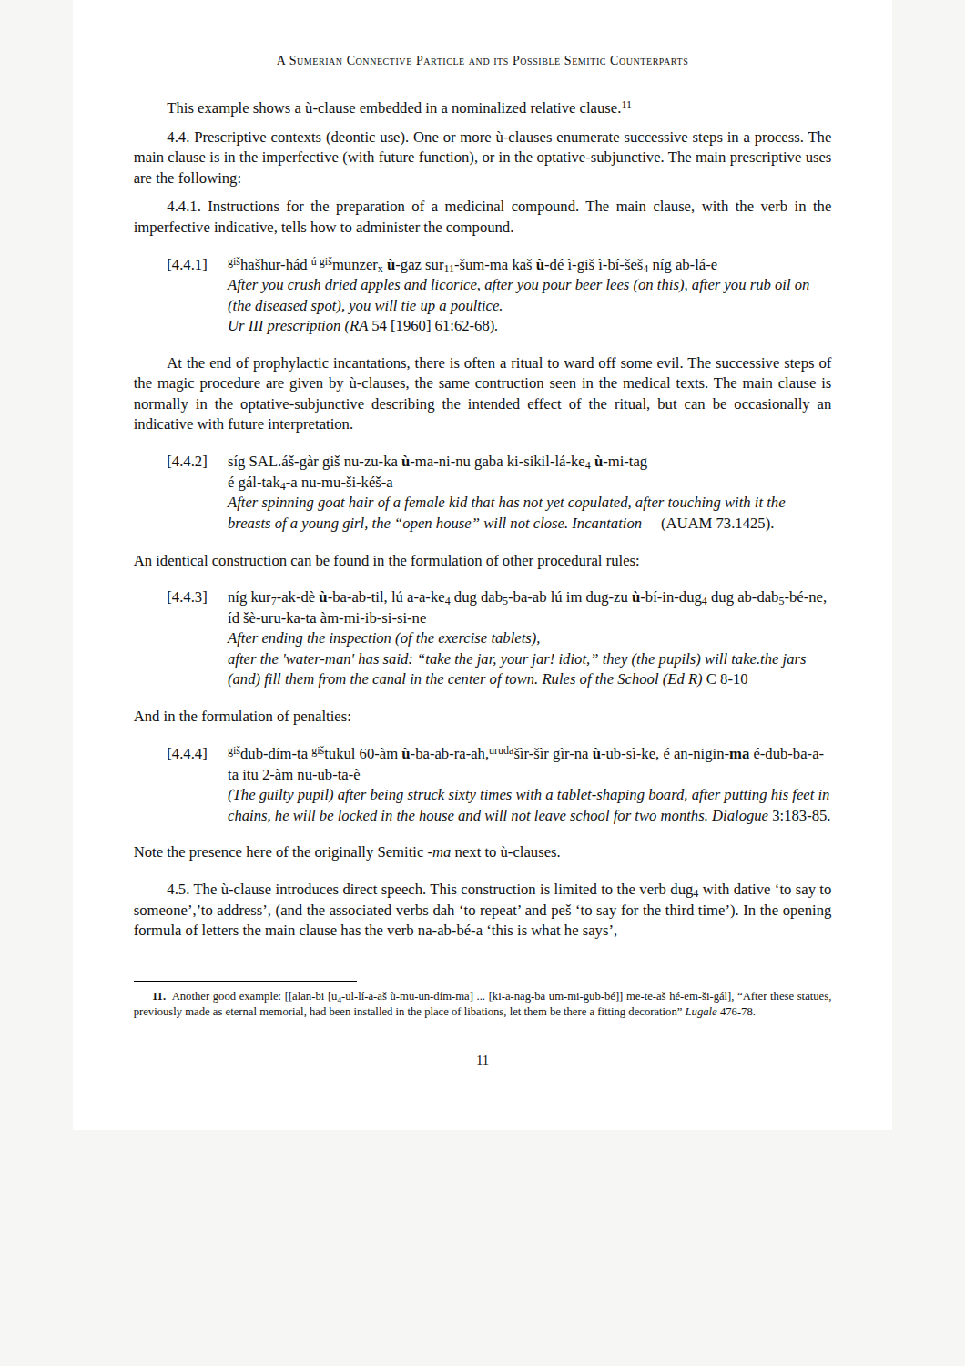A Sumerian Connective Particle and its Possible Semitic Counterparts
This example shows a ù-clause embedded in a nominalized relative clause.11
4.4. Prescriptive contexts (deontic use). One or more ù-clauses enumerate successive steps in a process. The main clause is in the imperfective (with future function), or in the optative-subjunctive. The main prescriptive uses are the following:
4.4.1. Instructions for the preparation of a medicinal compound. The main clause, with the verb in the imperfective indicative, tells how to administer the compound.
[4.4.1] gišhašhur-hád ú gišmunzerx ù-gaz sur11-šum-ma kaš ù-dé ì-giš ì-bí-šeš4 níg ab-lá-e After you crush dried apples and licorice, after you pour beer lees (on this), after you rub oil on (the diseased spot), you will tie up a poultice. Ur III prescription (RA 54 [1960] 61:62-68).
At the end of prophylactic incantations, there is often a ritual to ward off some evil. The successive steps of the magic procedure are given by ù-clauses, the same contruction seen in the medical texts. The main clause is normally in the optative-subjunctive describing the intended effect of the ritual, but can be occasionally an indicative with future interpretation.
[4.4.2] síg SAL.áš-gàr giš nu-zu-ka ù-ma-ni-nu gaba ki-sikil-lá-ke4 ù-mi-tag é gál-tak4-a nu-mu-ši-kéš-a After spinning goat hair of a female kid that has not yet copulated, after touching with it the breasts of a young girl, the “open house” will not close. Incantation (AUAM 73.1425).
An identical construction can be found in the formulation of other procedural rules:
[4.4.3] níg kur7-ak-dè ù-ba-ab-til, lú a-a-ke4 dug dab5-ba-ab lú im dug-zu ù-bí-in-dug4 dug ab-dab5-bé-ne, íd šè-uru-ka-ta àm-mi-ib-si-si-ne After ending the inspection (of the exercise tablets), after the 'water-man' has said: “take the jar, your jar! idiot,” they (the pupils) will take.the jars (and) fill them from the canal in the center of town. Rules of the School (Ed R) C 8-10
And in the formulation of penalties:
[4.4.4] gišdub-dím-ta gištukul 60-àm ù-ba-ab-ra-ah,urudašìr-šìr gìr-na ù-ub-sì-ke, é an-nigin-ma é-dub-ba-a-ta itu 2-àm nu-ub-ta-è (The guilty pupil) after being struck sixty times with a tablet-shaping board, after putting his feet in chains, he will be locked in the house and will not leave school for two months. Dialogue 3:183-85.
Note the presence here of the originally Semitic -ma next to ù-clauses.
4.5. The ù-clause introduces direct speech. This construction is limited to the verb dug4 with dative ‘to say to someone’,’to address’, (and the associated verbs dah ‘to repeat’ and peš ‘to say for the third time’). In the opening formula of letters the main clause has the verb na-ab-bé-a ‘this is what he says’,
11. Another good example: [[alan-bi [u4-ul-lí-a-aš ù-mu-un-dím-ma] ... [ki-a-nag-ba um-mi-gub-bé]] me-te-aš hé-em-ši-gál], “After these statues, previously made as eternal memorial, had been installed in the place of libations, let them be there a fitting decoration” Lugale 476-78.
11